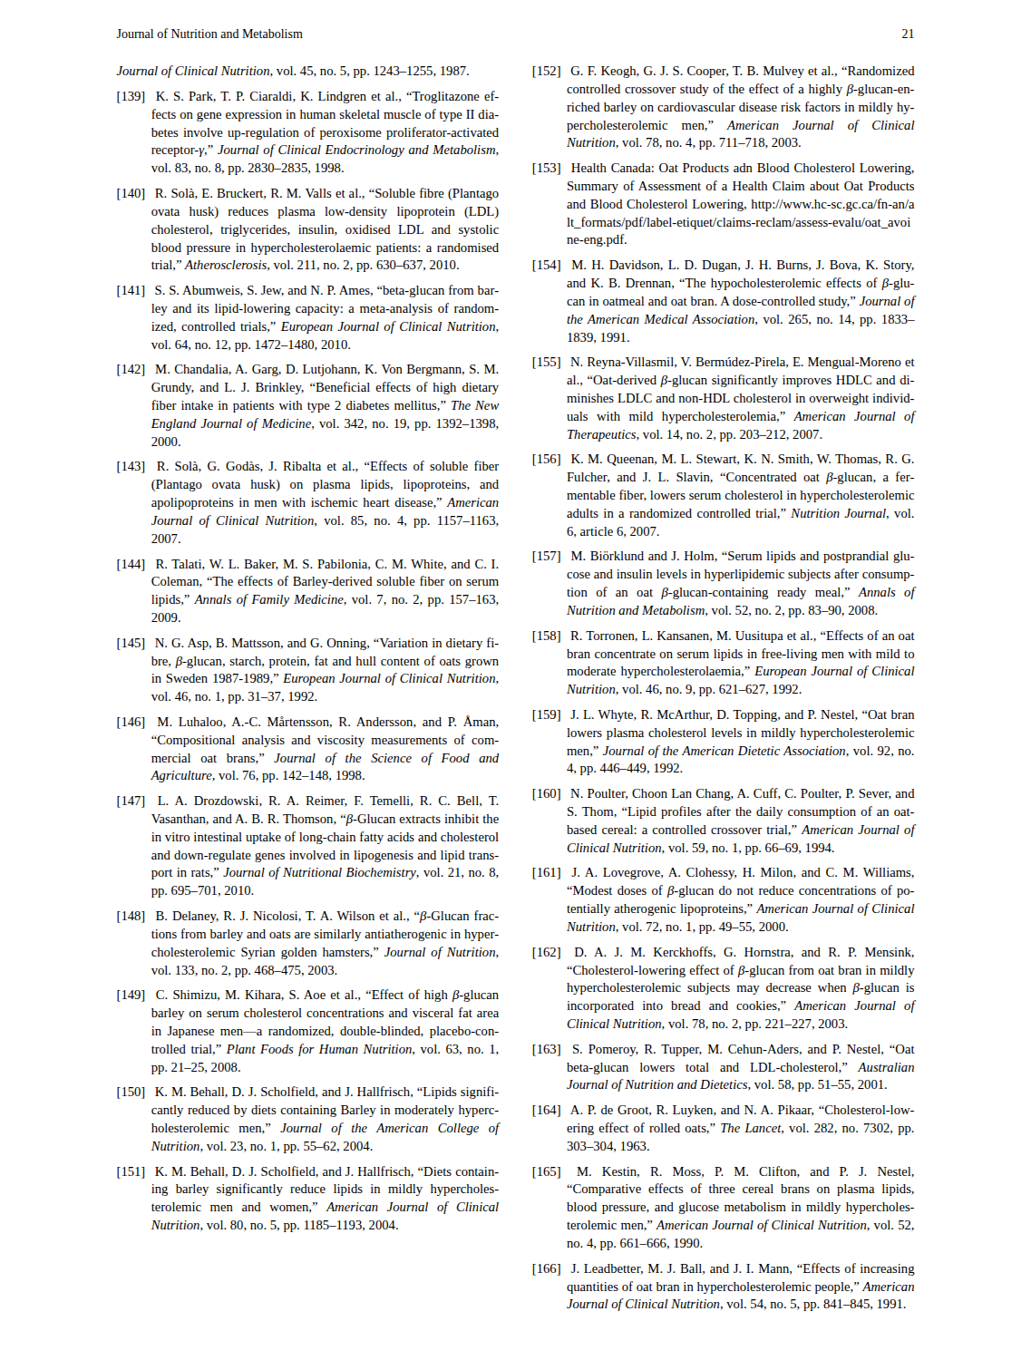Journal of Nutrition and Metabolism 21
Journal of Clinical Nutrition, vol. 45, no. 5, pp. 1243–1255, 1987.
[139] K. S. Park, T. P. Ciaraldi, K. Lindgren et al., “Troglitazone effects on gene expression in human skeletal muscle of type II diabetes involve up-regulation of peroxisome proliferator-activated receptor-γ,” Journal of Clinical Endocrinology and Metabolism, vol. 83, no. 8, pp. 2830–2835, 1998.
[140] R. Solà, E. Bruckert, R. M. Valls et al., “Soluble fibre (Plantago ovata husk) reduces plasma low-density lipoprotein (LDL) cholesterol, triglycerides, insulin, oxidised LDL and systolic blood pressure in hypercholesterolaemic patients: a randomised trial,” Atherosclerosis, vol. 211, no. 2, pp. 630–637, 2010.
[141] S. S. Abumweis, S. Jew, and N. P. Ames, “beta-glucan from barley and its lipid-lowering capacity: a meta-analysis of randomized, controlled trials,” European Journal of Clinical Nutrition, vol. 64, no. 12, pp. 1472–1480, 2010.
[142] M. Chandalia, A. Garg, D. Lutjohann, K. Von Bergmann, S. M. Grundy, and L. J. Brinkley, “Beneficial effects of high dietary fiber intake in patients with type 2 diabetes mellitus,” The New England Journal of Medicine, vol. 342, no. 19, pp. 1392–1398, 2000.
[143] R. Solà, G. Godàs, J. Ribalta et al., “Effects of soluble fiber (Plantago ovata husk) on plasma lipids, lipoproteins, and apolipoproteins in men with ischemic heart disease,” American Journal of Clinical Nutrition, vol. 85, no. 4, pp. 1157–1163, 2007.
[144] R. Talati, W. L. Baker, M. S. Pabilonia, C. M. White, and C. I. Coleman, “The effects of Barley-derived soluble fiber on serum lipids,” Annals of Family Medicine, vol. 7, no. 2, pp. 157–163, 2009.
[145] N. G. Asp, B. Mattsson, and G. Onning, “Variation in dietary fibre, β-glucan, starch, protein, fat and hull content of oats grown in Sweden 1987-1989,” European Journal of Clinical Nutrition, vol. 46, no. 1, pp. 31–37, 1992.
[146] M. Luhaloo, A.-C. Mårtensson, R. Andersson, and P. Åman, “Compositional analysis and viscosity measurements of commercial oat brans,” Journal of the Science of Food and Agriculture, vol. 76, pp. 142–148, 1998.
[147] L. A. Drozdowski, R. A. Reimer, F. Temelli, R. C. Bell, T. Vasanthan, and A. B. R. Thomson, “β-Glucan extracts inhibit the in vitro intestinal uptake of long-chain fatty acids and cholesterol and down-regulate genes involved in lipogenesis and lipid transport in rats,” Journal of Nutritional Biochemistry, vol. 21, no. 8, pp. 695–701, 2010.
[148] B. Delaney, R. J. Nicolosi, T. A. Wilson et al., “β-Glucan fractions from barley and oats are similarly antiatherogenic in hypercholesterolemic Syrian golden hamsters,” Journal of Nutrition, vol. 133, no. 2, pp. 468–475, 2003.
[149] C. Shimizu, M. Kihara, S. Aoe et al., “Effect of high β-glucan barley on serum cholesterol concentrations and visceral fat area in Japanese men—a randomized, double-blinded, placebo-controlled trial,” Plant Foods for Human Nutrition, vol. 63, no. 1, pp. 21–25, 2008.
[150] K. M. Behall, D. J. Scholfield, and J. Hallfrisch, “Lipids significantly reduced by diets containing Barley in moderately hypercholesterolemic men,” Journal of the American College of Nutrition, vol. 23, no. 1, pp. 55–62, 2004.
[151] K. M. Behall, D. J. Scholfield, and J. Hallfrisch, “Diets containing barley significantly reduce lipids in mildly hypercholesterolemic men and women,” American Journal of Clinical Nutrition, vol. 80, no. 5, pp. 1185–1193, 2004.
[152] G. F. Keogh, G. J. S. Cooper, T. B. Mulvey et al., “Randomized controlled crossover study of the effect of a highly β-glucan-enriched barley on cardiovascular disease risk factors in mildly hypercholesterolemic men,” American Journal of Clinical Nutrition, vol. 78, no. 4, pp. 711–718, 2003.
[153] Health Canada: Oat Products adn Blood Cholesterol Lowering, Summary of Assessment of a Health Claim about Oat Products and Blood Cholesterol Lowering, http://www.hc-sc.gc.ca/fn-an/alt_formats/pdf/label-etiquet/claims-reclam/assess-evalu/oat_avoine-eng.pdf.
[154] M. H. Davidson, L. D. Dugan, J. H. Burns, J. Bova, K. Story, and K. B. Drennan, “The hypocholesterolemic effects of β-glucan in oatmeal and oat bran. A dose-controlled study,” Journal of the American Medical Association, vol. 265, no. 14, pp. 1833–1839, 1991.
[155] N. Reyna-Villasmil, V. Bermúdez-Pirela, E. Mengual-Moreno et al., “Oat-derived β-glucan significantly improves HDLC and diminishes LDLC and non-HDL cholesterol in overweight individuals with mild hypercholesterolemia,” American Journal of Therapeutics, vol. 14, no. 2, pp. 203–212, 2007.
[156] K. M. Queenan, M. L. Stewart, K. N. Smith, W. Thomas, R. G. Fulcher, and J. L. Slavin, “Concentrated oat β-glucan, a fermentable fiber, lowers serum cholesterol in hypercholesterolemic adults in a randomized controlled trial,” Nutrition Journal, vol. 6, article 6, 2007.
[157] M. Biörklund and J. Holm, “Serum lipids and postprandial glucose and insulin levels in hyperlipidemic subjects after consumption of an oat β-glucan-containing ready meal,” Annals of Nutrition and Metabolism, vol. 52, no. 2, pp. 83–90, 2008.
[158] R. Torronen, L. Kansanen, M. Uusitupa et al., “Effects of an oat bran concentrate on serum lipids in free-living men with mild to moderate hypercholesterolaemia,” European Journal of Clinical Nutrition, vol. 46, no. 9, pp. 621–627, 1992.
[159] J. L. Whyte, R. McArthur, D. Topping, and P. Nestel, “Oat bran lowers plasma cholesterol levels in mildly hypercholesterolemic men,” Journal of the American Dietetic Association, vol. 92, no. 4, pp. 446–449, 1992.
[160] N. Poulter, Choon Lan Chang, A. Cuff, C. Poulter, P. Sever, and S. Thom, “Lipid profiles after the daily consumption of an oat-based cereal: a controlled crossover trial,” American Journal of Clinical Nutrition, vol. 59, no. 1, pp. 66–69, 1994.
[161] J. A. Lovegrove, A. Clohessy, H. Milon, and C. M. Williams, “Modest doses of β-glucan do not reduce concentrations of potentially atherogenic lipoproteins,” American Journal of Clinical Nutrition, vol. 72, no. 1, pp. 49–55, 2000.
[162] D. A. J. M. Kerckhoffs, G. Hornstra, and R. P. Mensink, “Cholesterol-lowering effect of β-glucan from oat bran in mildly hypercholesterolemic subjects may decrease when β-glucan is incorporated into bread and cookies,” American Journal of Clinical Nutrition, vol. 78, no. 2, pp. 221–227, 2003.
[163] S. Pomeroy, R. Tupper, M. Cehun-Aders, and P. Nestel, “Oat beta-glucan lowers total and LDL-cholesterol,” Australian Journal of Nutrition and Dietetics, vol. 58, pp. 51–55, 2001.
[164] A. P. de Groot, R. Luyken, and N. A. Pikaar, “Cholesterol-lowering effect of rolled oats,” The Lancet, vol. 282, no. 7302, pp. 303–304, 1963.
[165] M. Kestin, R. Moss, P. M. Clifton, and P. J. Nestel, “Comparative effects of three cereal brans on plasma lipids, blood pressure, and glucose metabolism in mildly hypercholesterolemic men,” American Journal of Clinical Nutrition, vol. 52, no. 4, pp. 661–666, 1990.
[166] J. Leadbetter, M. J. Ball, and J. I. Mann, “Effects of increasing quantities of oat bran in hypercholesterolemic people,” American Journal of Clinical Nutrition, vol. 54, no. 5, pp. 841–845, 1991.